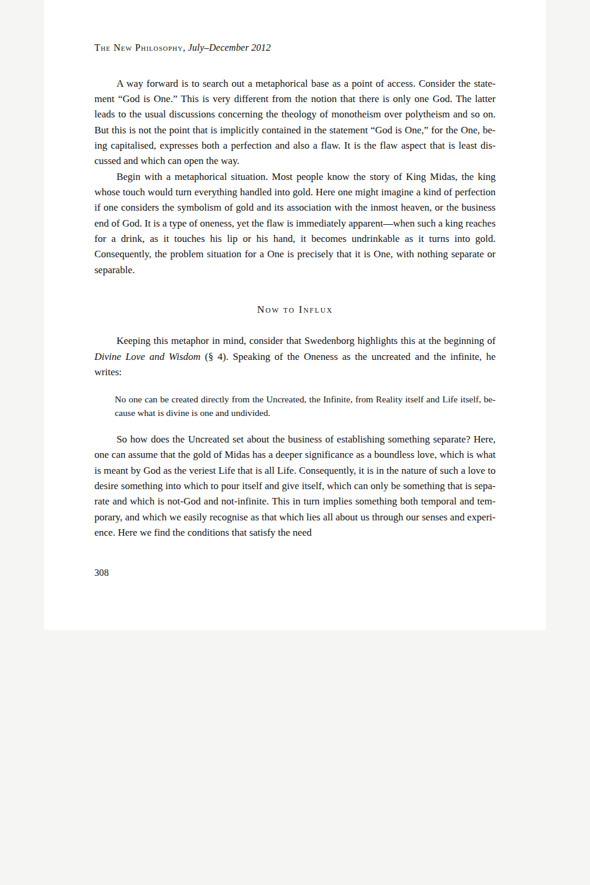The New Philosophy, July–December 2012
A way forward is to search out a metaphorical base as a point of access. Consider the statement “God is One.” This is very different from the notion that there is only one God. The latter leads to the usual discussions concerning the theology of monotheism over polytheism and so on. But this is not the point that is implicitly contained in the statement “God is One,” for the One, being capitalised, expresses both a perfection and also a flaw. It is the flaw aspect that is least discussed and which can open the way.
Begin with a metaphorical situation. Most people know the story of King Midas, the king whose touch would turn everything handled into gold. Here one might imagine a kind of perfection if one considers the symbolism of gold and its association with the inmost heaven, or the business end of God. It is a type of oneness, yet the flaw is immediately apparent—when such a king reaches for a drink, as it touches his lip or his hand, it becomes undrinkable as it turns into gold. Consequently, the problem situation for a One is precisely that it is One, with nothing separate or separable.
Now to Influx
Keeping this metaphor in mind, consider that Swedenborg highlights this at the beginning of Divine Love and Wisdom (§ 4). Speaking of the Oneness as the uncreated and the infinite, he writes:
No one can be created directly from the Uncreated, the Infinite, from Reality itself and Life itself, because what is divine is one and undivided.
So how does the Uncreated set about the business of establishing something separate? Here, one can assume that the gold of Midas has a deeper significance as a boundless love, which is what is meant by God as the veriest Life that is all Life. Consequently, it is in the nature of such a love to desire something into which to pour itself and give itself, which can only be something that is separate and which is not-God and not-infinite. This in turn implies something both temporal and temporary, and which we easily recognise as that which lies all about us through our senses and experience. Here we find the conditions that satisfy the need
308